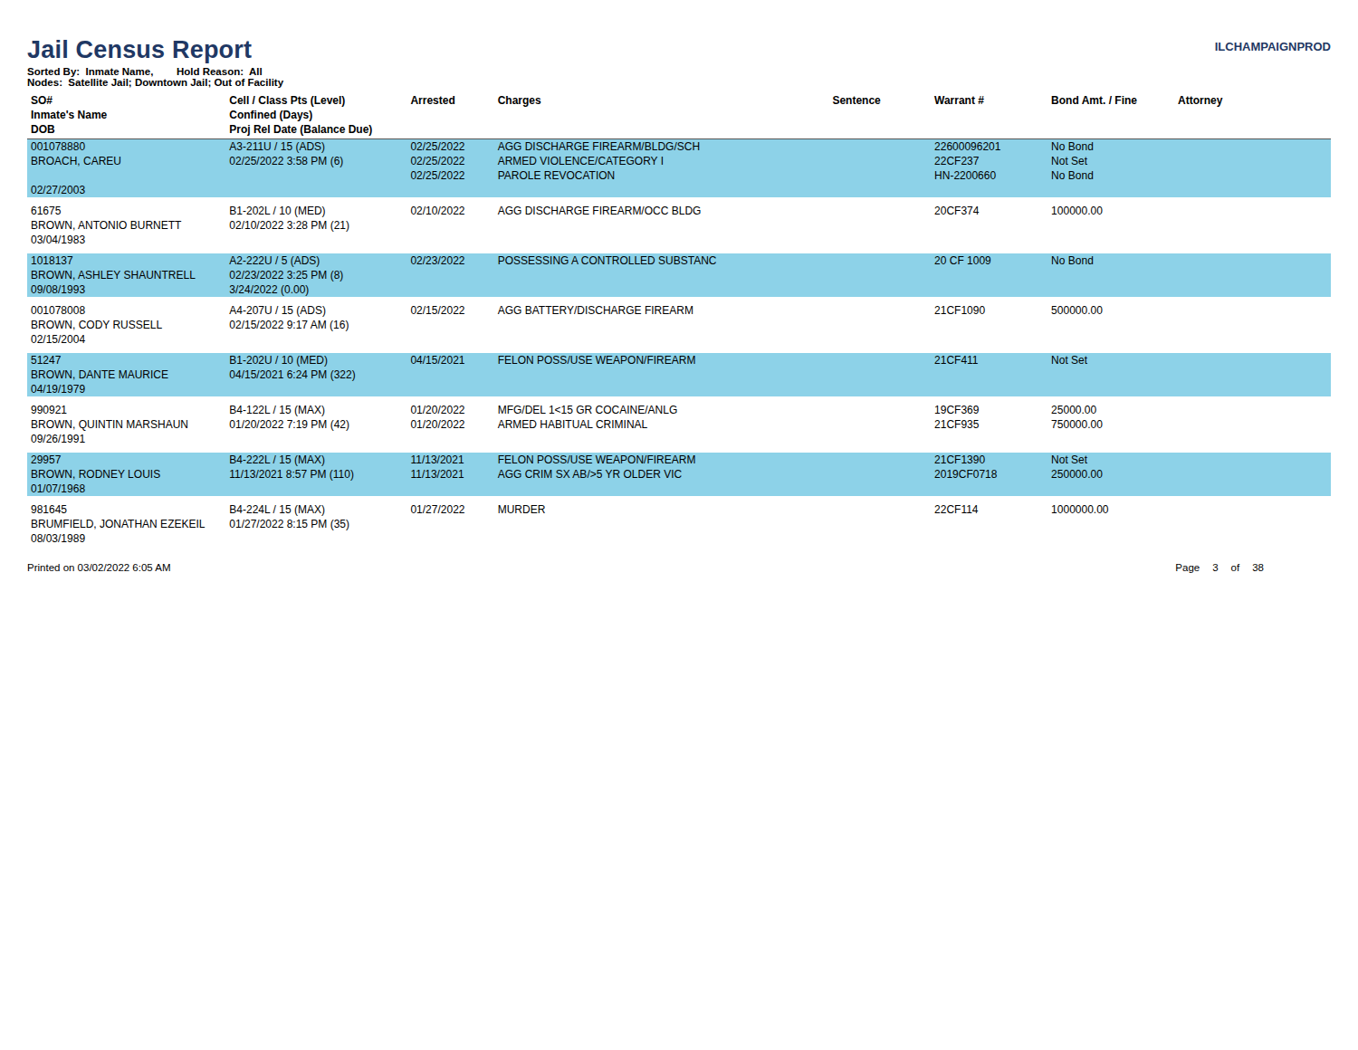ILCHAMPAIGNPROD
Jail Census Report
Sorted By: Inmate Name, Hold Reason: All
Nodes: Satellite Jail; Downtown Jail; Out of Facility
| SO# | Cell / Class Pts (Level) | Arrested | Charges | Sentence | Warrant # | Bond Amt. / Fine | Attorney |
| --- | --- | --- | --- | --- | --- | --- | --- |
| Inmate's Name | Confined (Days) | | | | | | |
| DOB | Proj Rel Date (Balance Due) | | | | | | |
| 001078880 | A3-211U / 15 (ADS) | 02/25/2022 | AGG DISCHARGE FIREARM/BLDG/SCH | | 22600096201 | No Bond | |
| BROACH, CAREU | 02/25/2022 3:58 PM (6) | 02/25/2022 | ARMED VIOLENCE/CATEGORY I | | 22CF237 | Not Set | |
| | | 02/25/2022 | PAROLE REVOCATION | | HN-2200660 | No Bond | |
| 02/27/2003 | | | | | | | |
| 61675 | B1-202L / 10 (MED) | 02/10/2022 | AGG DISCHARGE FIREARM/OCC BLDG | | 20CF374 | 100000.00 | |
| BROWN, ANTONIO BURNETT | 02/10/2022 3:28 PM (21) | | | | | | |
| 03/04/1983 | | | | | | | |
| 1018137 | A2-222U / 5 (ADS) | 02/23/2022 | POSSESSING A CONTROLLED SUBSTANC | | 20 CF 1009 | No Bond | |
| BROWN, ASHLEY SHAUNTRELL | 02/23/2022 3:25 PM (8) | | | | | | |
| 09/08/1993 | 3/24/2022 (0.00) | | | | | | |
| 001078008 | A4-207U / 15 (ADS) | 02/15/2022 | AGG BATTERY/DISCHARGE FIREARM | | 21CF1090 | 500000.00 | |
| BROWN, CODY RUSSELL | 02/15/2022 9:17 AM (16) | | | | | | |
| 02/15/2004 | | | | | | | |
| 51247 | B1-202U / 10 (MED) | 04/15/2021 | FELON POSS/USE WEAPON/FIREARM | | 21CF411 | Not Set | |
| BROWN, DANTE MAURICE | 04/15/2021 6:24 PM (322) | | | | | | |
| 04/19/1979 | | | | | | | |
| 990921 | B4-122L / 15 (MAX) | 01/20/2022 | MFG/DEL 1<15 GR COCAINE/ANLG | | 19CF369 | 25000.00 | |
| BROWN, QUINTIN MARSHAUN | 01/20/2022 7:19 PM (42) | 01/20/2022 | ARMED HABITUAL CRIMINAL | | 21CF935 | 750000.00 | |
| 09/26/1991 | | | | | | | |
| 29957 | B4-222L / 15 (MAX) | 11/13/2021 | FELON POSS/USE WEAPON/FIREARM | | 21CF1390 | Not Set | |
| BROWN, RODNEY LOUIS | 11/13/2021 8:57 PM (110) | 11/13/2021 | AGG CRIM SX AB/>5 YR OLDER VIC | | 2019CF0718 | 250000.00 | |
| 01/07/1968 | | | | | | | |
| 981645 | B4-224L / 15 (MAX) | 01/27/2022 | MURDER | | 22CF114 | 1000000.00 | |
| BRUMFIELD, JONATHAN EZEKEIL | 01/27/2022 8:15 PM (35) | | | | | | |
| 08/03/1989 | | | | | | | |
Printed on 03/02/2022 6:05 AM
Page3of38